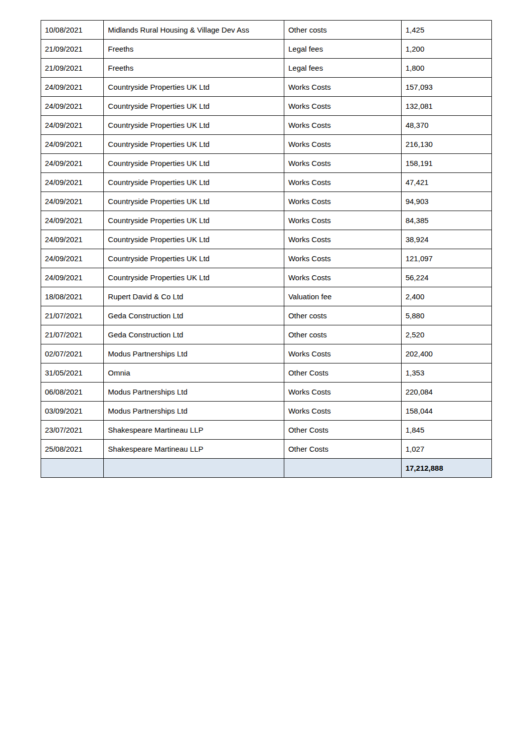| 10/08/2021 | Midlands Rural Housing & Village Dev Ass | Other costs | 1,425 |
| 21/09/2021 | Freeths | Legal fees | 1,200 |
| 21/09/2021 | Freeths | Legal fees | 1,800 |
| 24/09/2021 | Countryside Properties UK Ltd | Works Costs | 157,093 |
| 24/09/2021 | Countryside Properties UK Ltd | Works Costs | 132,081 |
| 24/09/2021 | Countryside Properties UK Ltd | Works Costs | 48,370 |
| 24/09/2021 | Countryside Properties UK Ltd | Works Costs | 216,130 |
| 24/09/2021 | Countryside Properties UK Ltd | Works Costs | 158,191 |
| 24/09/2021 | Countryside Properties UK Ltd | Works Costs | 47,421 |
| 24/09/2021 | Countryside Properties UK Ltd | Works Costs | 94,903 |
| 24/09/2021 | Countryside Properties UK Ltd | Works Costs | 84,385 |
| 24/09/2021 | Countryside Properties UK Ltd | Works Costs | 38,924 |
| 24/09/2021 | Countryside Properties UK Ltd | Works Costs | 121,097 |
| 24/09/2021 | Countryside Properties UK Ltd | Works Costs | 56,224 |
| 18/08/2021 | Rupert David & Co Ltd | Valuation fee | 2,400 |
| 21/07/2021 | Geda Construction Ltd | Other costs | 5,880 |
| 21/07/2021 | Geda Construction Ltd | Other costs | 2,520 |
| 02/07/2021 | Modus Partnerships Ltd | Works Costs | 202,400 |
| 31/05/2021 | Omnia | Other Costs | 1,353 |
| 06/08/2021 | Modus Partnerships Ltd | Works Costs | 220,084 |
| 03/09/2021 | Modus Partnerships Ltd | Works Costs | 158,044 |
| 23/07/2021 | Shakespeare Martineau LLP | Other Costs | 1,845 |
| 25/08/2021 | Shakespeare Martineau LLP | Other Costs | 1,027 |
| | | | 17,212,888 |